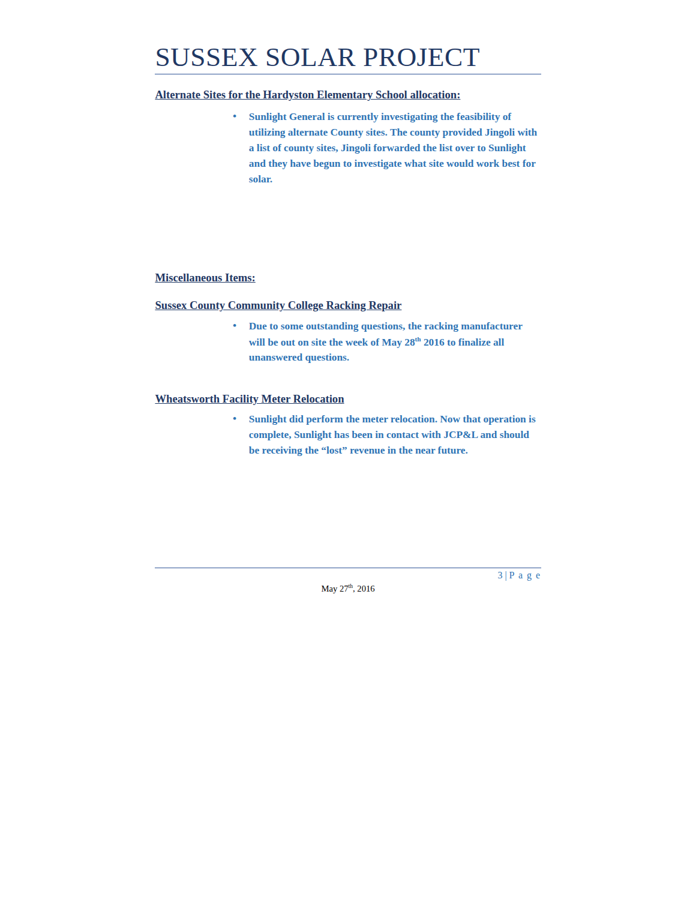SUSSEX SOLAR PROJECT
Alternate Sites for the Hardyston Elementary School allocation:
Sunlight General is currently investigating the feasibility of utilizing alternate County sites. The county provided Jingoli with a list of county sites, Jingoli forwarded the list over to Sunlight and they have begun to investigate what site would work best for solar.
Miscellaneous Items:
Sussex County Community College Racking Repair
Due to some outstanding questions, the racking manufacturer will be out on site the week of May 28th 2016 to finalize all unanswered questions.
Wheatsworth Facility Meter Relocation
Sunlight did perform the meter relocation. Now that operation is complete, Sunlight has been in contact with JCP&L and should be receiving the “lost” revenue in the near future.
3 | P a g e
May 27th, 2016